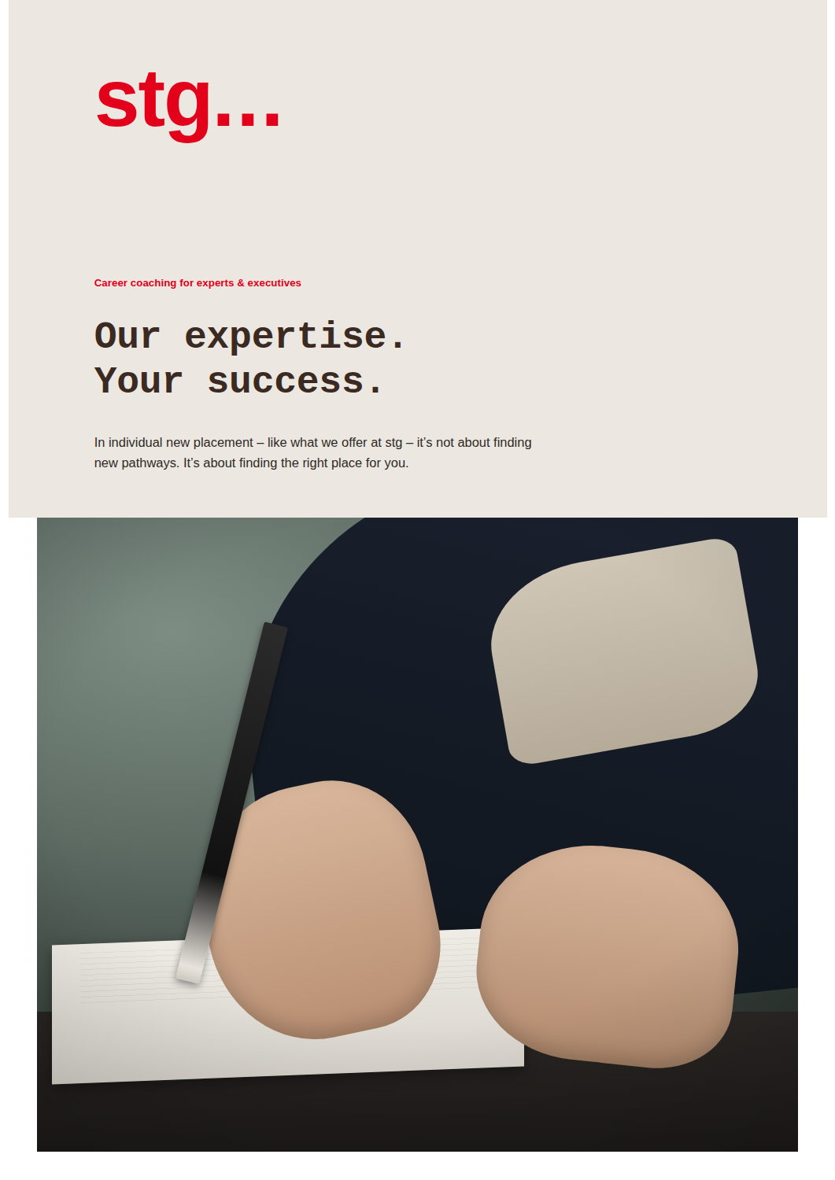stg...
Career coaching for experts & executives
Our expertise. Your success.
In individual new placement – like what we offer at stg – it’s not about finding new pathways. It’s about finding the right place for you.
Close-up of a person writing with a pen on a notepad.